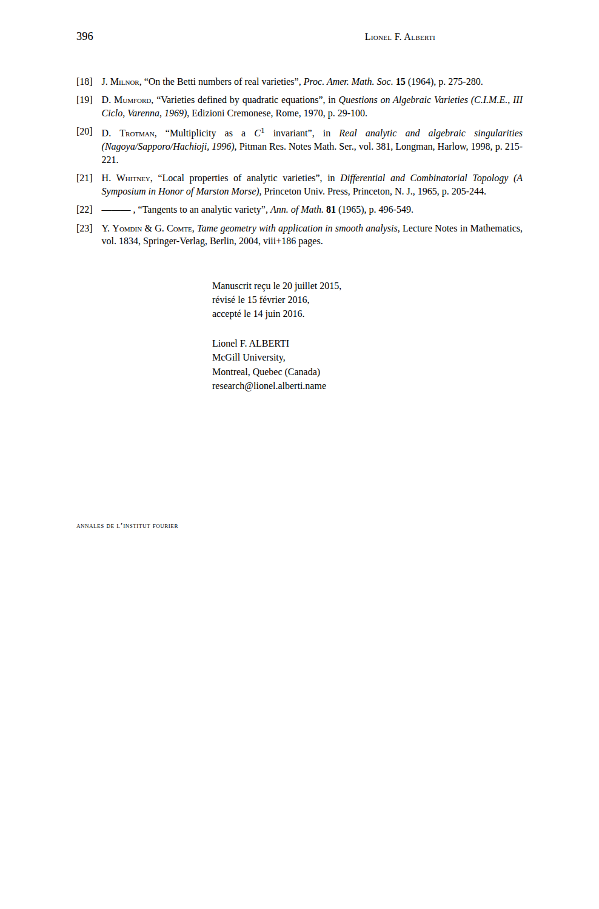396 Lionel F. Alberti
[18] J. Milnor, “On the Betti numbers of real varieties”, Proc. Amer. Math. Soc. 15 (1964), p. 275-280.
[19] D. Mumford, “Varieties defined by quadratic equations”, in Questions on Algebraic Varieties (C.I.M.E., III Ciclo, Varenna, 1969), Edizioni Cremonese, Rome, 1970, p. 29-100.
[20] D. Trotman, “Multiplicity as a C1 invariant”, in Real analytic and algebraic singularities (Nagoya/Sapporo/Hachioji, 1996), Pitman Res. Notes Math. Ser., vol. 381, Longman, Harlow, 1998, p. 215-221.
[21] H. Whitney, “Local properties of analytic varieties”, in Differential and Combinatorial Topology (A Symposium in Honor of Marston Morse), Princeton Univ. Press, Princeton, N. J., 1965, p. 205-244.
[22]——— , “Tangents to an analytic variety”, Ann. of Math. 81 (1965), p. 496-549.
[23] Y. Yomdin & G. Comte, Tame geometry with application in smooth analysis, Lecture Notes in Mathematics, vol. 1834, Springer-Verlag, Berlin, 2004, viii+186 pages.
Manuscrit reçu le 20 juillet 2015,
révisé le 15 février 2016,
accepté le 14 juin 2016.
Lionel F. ALBERTI
McGill University,
Montreal, Quebec (Canada)
research@lionel.alberti.name
annales de l’institut fourier